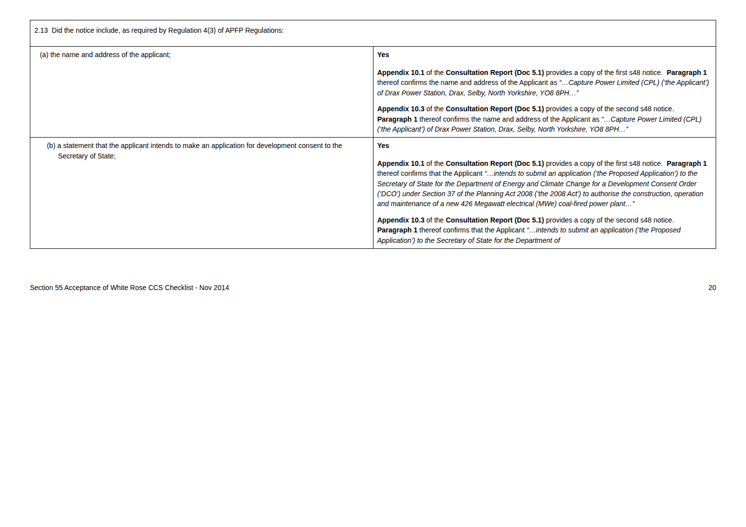| 2.13 Did the notice include, as required by Regulation 4(3) of APFP Regulations: |
| (a) the name and address of the applicant; | Yes Appendix 10.1 of the Consultation Report (Doc 5.1) provides a copy of the first s48 notice. Paragraph 1 thereof confirms the name and address of the Applicant as “…Capture Power Limited (CPL) (‘the Applicant’) of Drax Power Station, Drax, Selby, North Yorkshire, YO8 8PH…” Appendix 10.3 of the Consultation Report (Doc 5.1) provides a copy of the second s48 notice. Paragraph 1 thereof confirms the name and address of the Applicant as “…Capture Power Limited (CPL) (‘the Applicant’) of Drax Power Station, Drax, Selby, North Yorkshire, YO8 8PH…” |
| (b) a statement that the applicant intends to make an application for development consent to the Secretary of State; | Yes Appendix 10.1 of the Consultation Report (Doc 5.1) provides a copy of the first s48 notice. Paragraph 1 thereof confirms that the Applicant “…intends to submit an application (‘the Proposed Application’) to the Secretary of State for the Department of Energy and Climate Change for a Development Consent Order (‘DCO’) under Section 37 of the Planning Act 2008 (‘the 2008 Act’) to authorise the construction, operation and maintenance of a new 426 Megawatt electrical (MWe) coal-fired power plant…” Appendix 10.3 of the Consultation Report (Doc 5.1) provides a copy of the second s48 notice. Paragraph 1 thereof confirms that the Applicant “…intends to submit an application (‘the Proposed Application’) to the Secretary of State for the Department of |
Section 55 Acceptance of White Rose CCS Checklist - Nov 2014 20